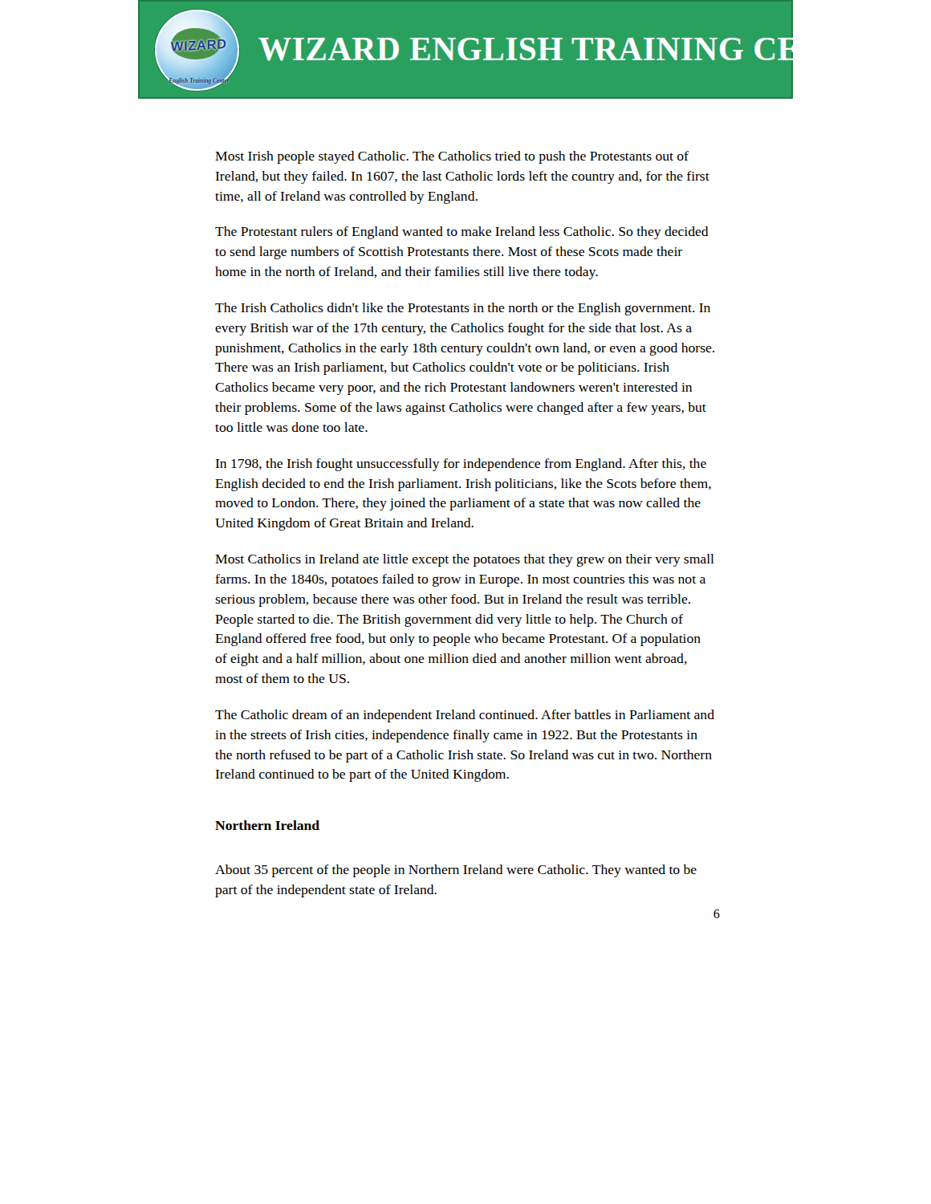WIZARD
English Training Center
WIZARD ENGLISH TRAINING CENTER
Most Irish people stayed Catholic. The Catholics tried to push the Protestants out of Ireland, but they failed. In 1607, the last Catholic lords left the country and, for the first time, all of Ireland was controlled by England.
The Protestant rulers of England wanted to make Ireland less Catholic. So they decided to send large numbers of Scottish Protestants there. Most of these Scots made their home in the north of Ireland, and their families still live there today.
The Irish Catholics didn't like the Protestants in the north or the English government. In every British war of the 17th century, the Catholics fought for the side that lost. As a punishment, Catholics in the early 18th century couldn't own land, or even a good horse. There was an Irish parliament, but Catholics couldn't vote or be politicians. Irish Catholics became very poor, and the rich Protestant landowners weren't interested in their problems. Some of the laws against Catholics were changed after a few years, but too little was done too late.
In 1798, the Irish fought unsuccessfully for independence from England. After this, the English decided to end the Irish parliament. Irish politicians, like the Scots before them, moved to London. There, they joined the parliament of a state that was now called the United Kingdom of Great Britain and Ireland.
Most Catholics in Ireland ate little except the potatoes that they grew on their very small farms. In the 1840s, potatoes failed to grow in Europe. In most countries this was not a serious problem, because there was other food. But in Ireland the result was terrible. People started to die. The British government did very little to help. The Church of England offered free food, but only to people who became Protestant. Of a population of eight and a half million, about one million died and another million went abroad, most of them to the US.
The Catholic dream of an independent Ireland continued. After battles in Parliament and in the streets of Irish cities, independence finally came in 1922. But the Protestants in the north refused to be part of a Catholic Irish state. So Ireland was cut in two. Northern Ireland continued to be part of the United Kingdom.
Northern Ireland
About 35 percent of the people in Northern Ireland were Catholic. They wanted to be part of the independent state of Ireland.
6